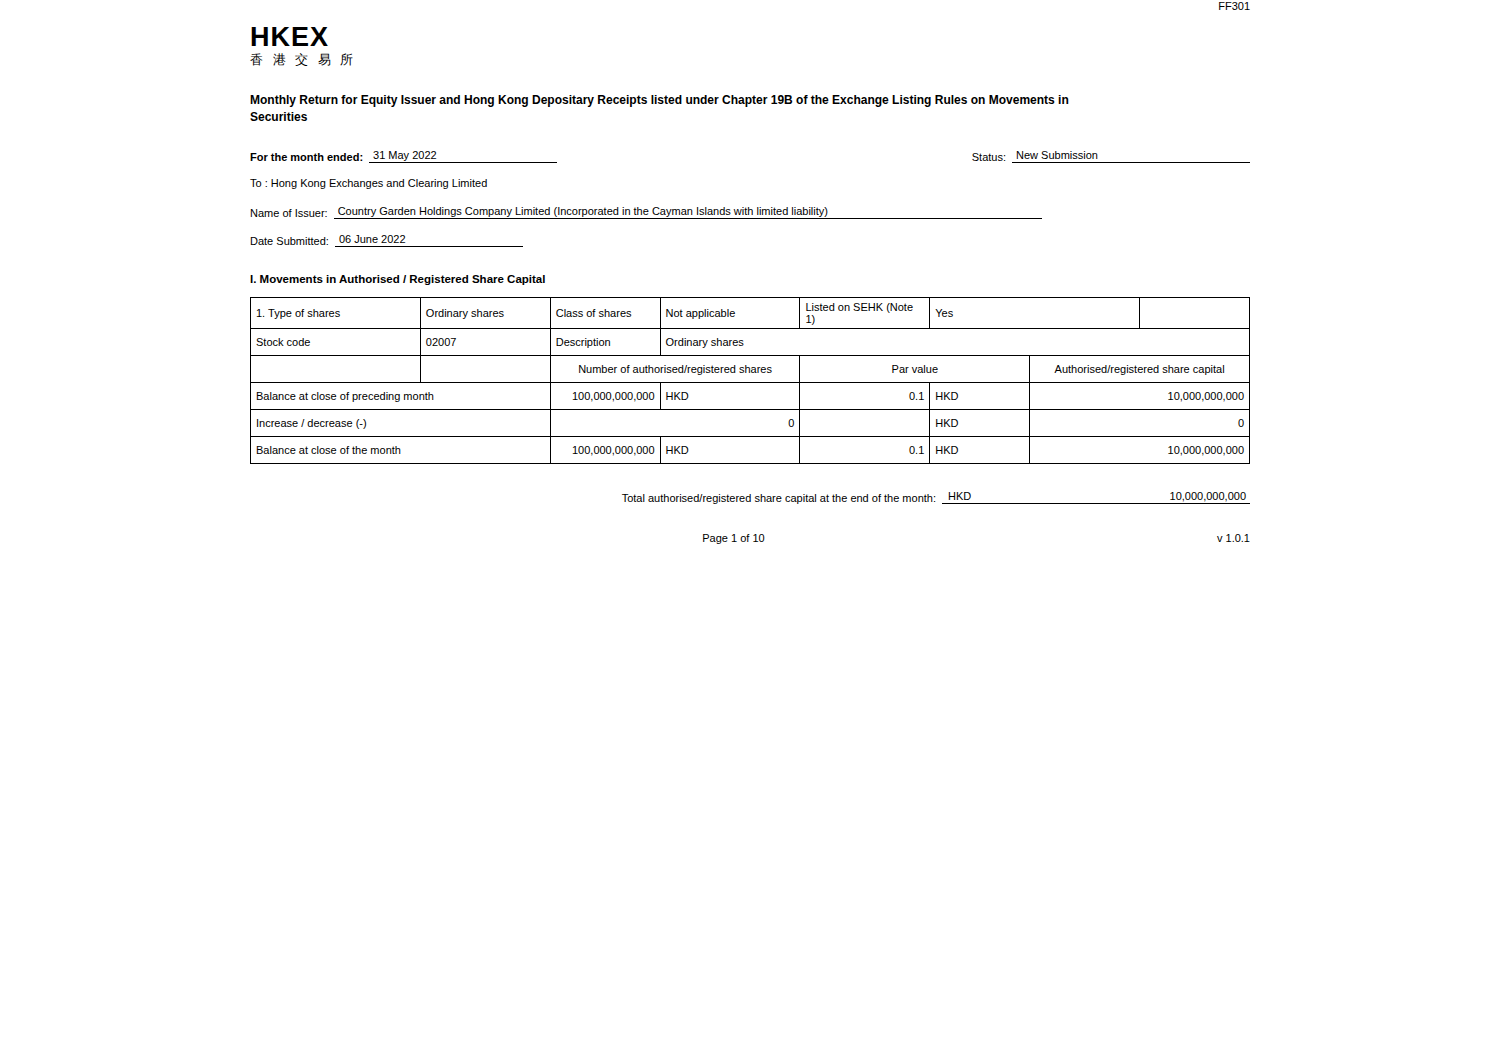FF301
HKEX
香 港 交 易 所
Monthly Return for Equity Issuer and Hong Kong Depositary Receipts listed under Chapter 19B of the Exchange Listing Rules on Movements in
Securities
For the month ended: 31 May 2022 Status: New Submission
To : Hong Kong Exchanges and Clearing Limited
Name of Issuer: Country Garden Holdings Company Limited (Incorporated in the Cayman Islands with limited liability)
Date Submitted: 06 June 2022
I. Movements in Authorised / Registered Share Capital
| 1. Type of shares | Ordinary shares | Class of shares | Not applicable | Listed on SEHK (Note 1) | Yes | |
| Stock code | 02007 | Description | Ordinary shares |
| | | Number of authorised/registered shares | Par value | Authorised/registered share capital |
| Balance at close of preceding month | 100,000,000,000 | HKD | 0.1 | HKD | 10,000,000,000 |
| Increase / decrease (-) | 0 | | HKD | 0 |
| Balance at close of the month | 100,000,000,000 | HKD | 0.1 | HKD | 10,000,000,000 |
Total authorised/registered share capital at the end of the month: HKD 10,000,000,000
Page 1 of 10
v 1.0.1